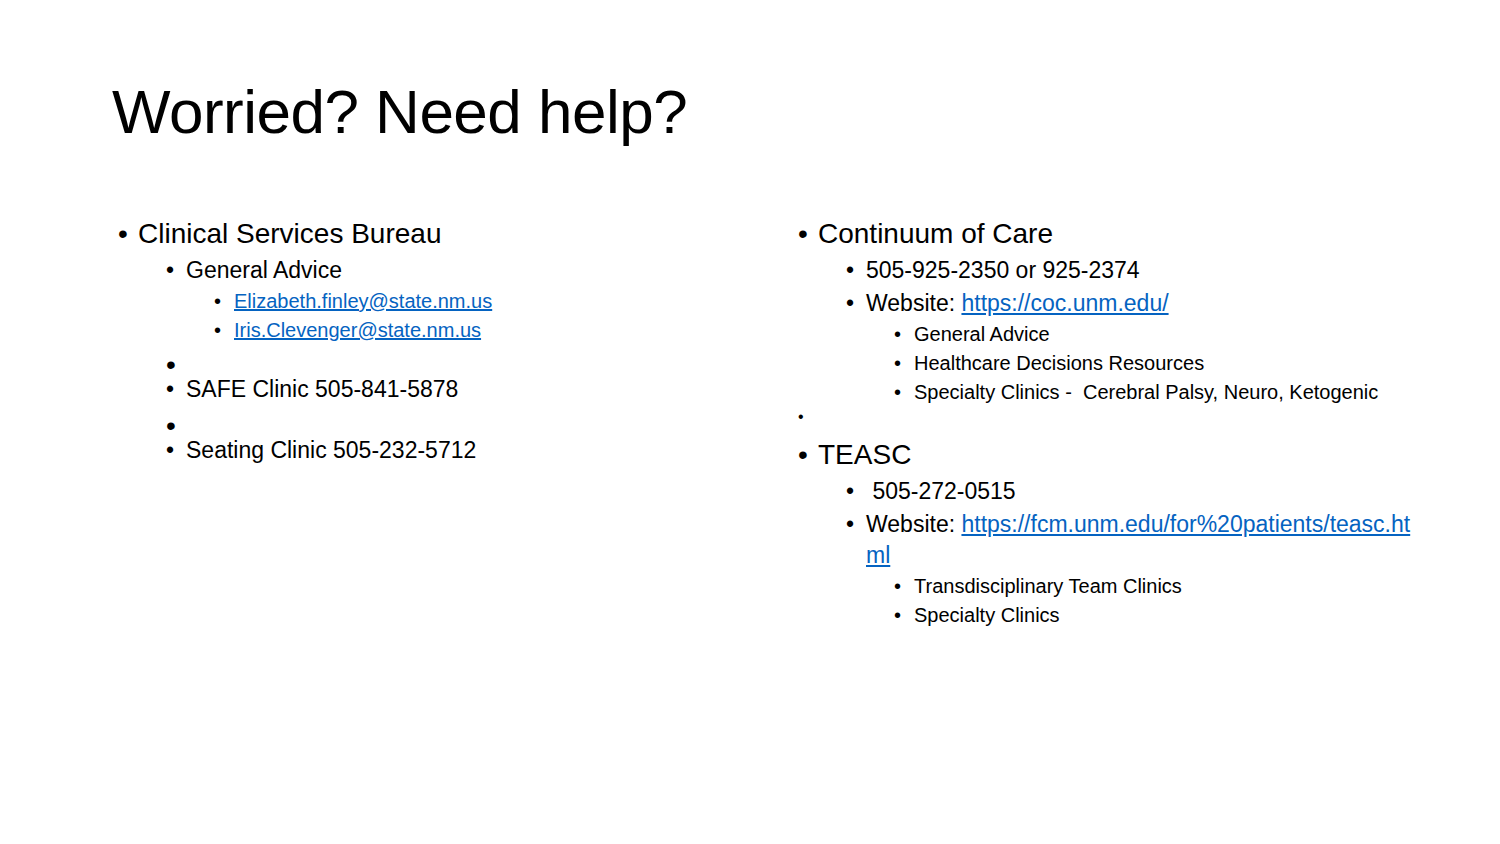Worried? Need help?
Clinical Services Bureau
General Advice
Elizabeth.finley@state.nm.us
Iris.Clevenger@state.nm.us
SAFE Clinic 505-841-5878
Seating Clinic 505-232-5712
Continuum of Care
505-925-2350 or 925-2374
Website: https://coc.unm.edu/
General Advice
Healthcare Decisions Resources
Specialty Clinics - Cerebral Palsy, Neuro, Ketogenic
TEASC
505-272-0515
Website: https://fcm.unm.edu/for%20patients/teasc.html
Transdisciplinary Team Clinics
Specialty Clinics